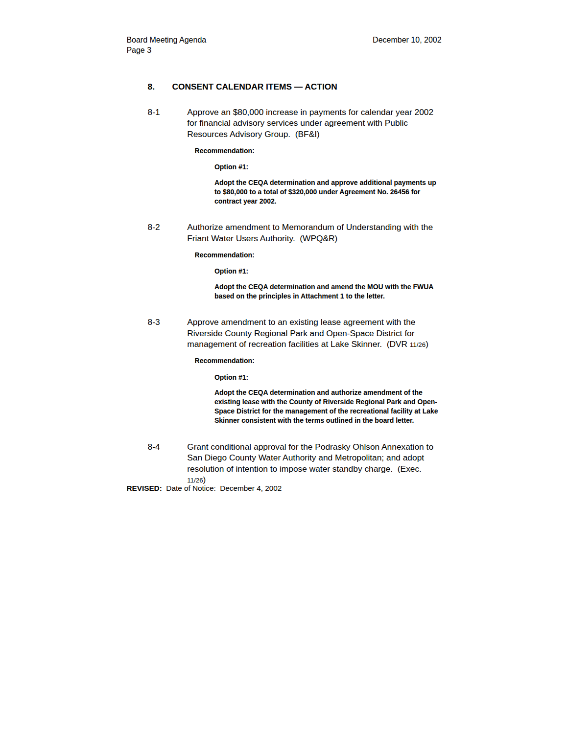Board Meeting Agenda
Page 3
December 10, 2002
8. CONSENT CALENDAR ITEMS — ACTION
8-1
Approve an $80,000 increase in payments for calendar year 2002 for financial advisory services under agreement with Public Resources Advisory Group. (BF&I)
Recommendation:
Option #1:
Adopt the CEQA determination and approve additional payments up to $80,000 to a total of $320,000 under Agreement No. 26456 for contract year 2002.
8-2
Authorize amendment to Memorandum of Understanding with the Friant Water Users Authority. (WPQ&R)
Recommendation:
Option #1:
Adopt the CEQA determination and amend the MOU with the FWUA based on the principles in Attachment 1 to the letter.
8-3
Approve amendment to an existing lease agreement with the Riverside County Regional Park and Open-Space District for management of recreation facilities at Lake Skinner. (DVR 11/26)
Recommendation:
Option #1:
Adopt the CEQA determination and authorize amendment of the existing lease with the County of Riverside Regional Park and Open-Space District for the management of the recreational facility at Lake Skinner consistent with the terms outlined in the board letter.
8-4
Grant conditional approval for the Podrasky Ohlson Annexation to San Diego County Water Authority and Metropolitan; and adopt resolution of intention to impose water standby charge. (Exec. 11/26)
REVISED: Date of Notice: December 4, 2002